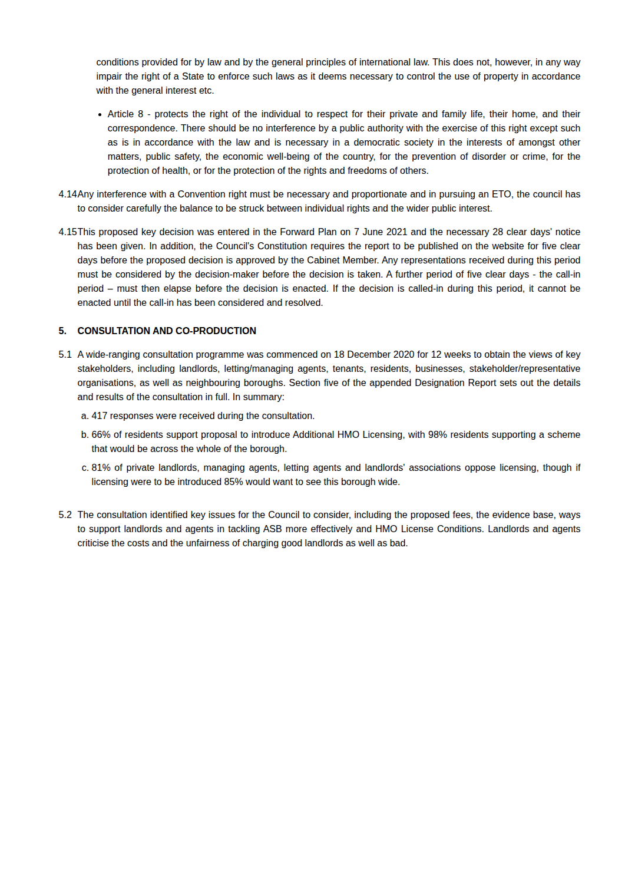conditions provided for by law and by the general principles of international law. This does not, however, in any way impair the right of a State to enforce such laws as it deems necessary to control the use of property in accordance with the general interest etc.
Article 8 - protects the right of the individual to respect for their private and family life, their home, and their correspondence. There should be no interference by a public authority with the exercise of this right except such as is in accordance with the law and is necessary in a democratic society in the interests of amongst other matters, public safety, the economic well-being of the country, for the prevention of disorder or crime, for the protection of health, or for the protection of the rights and freedoms of others.
4.14
Any interference with a Convention right must be necessary and proportionate and in pursuing an ETO, the council has to consider carefully the balance to be struck between individual rights and the wider public interest.
4.15
This proposed key decision was entered in the Forward Plan on 7 June 2021 and the necessary 28 clear days' notice has been given. In addition, the Council's Constitution requires the report to be published on the website for five clear days before the proposed decision is approved by the Cabinet Member. Any representations received during this period must be considered by the decision-maker before the decision is taken. A further period of five clear days - the call-in period – must then elapse before the decision is enacted. If the decision is called-in during this period, it cannot be enacted until the call-in has been considered and resolved.
5. CONSULTATION AND CO-PRODUCTION
5.1
A wide-ranging consultation programme was commenced on 18 December 2020 for 12 weeks to obtain the views of key stakeholders, including landlords, letting/managing agents, tenants, residents, businesses, stakeholder/representative organisations, as well as neighbouring boroughs. Section five of the appended Designation Report sets out the details and results of the consultation in full. In summary:
417 responses were received during the consultation.
66% of residents support proposal to introduce Additional HMO Licensing, with 98% residents supporting a scheme that would be across the whole of the borough.
81% of private landlords, managing agents, letting agents and landlords' associations oppose licensing, though if licensing were to be introduced 85% would want to see this borough wide.
5.2
The consultation identified key issues for the Council to consider, including the proposed fees, the evidence base, ways to support landlords and agents in tackling ASB more effectively and HMO License Conditions. Landlords and agents criticise the costs and the unfairness of charging good landlords as well as bad.